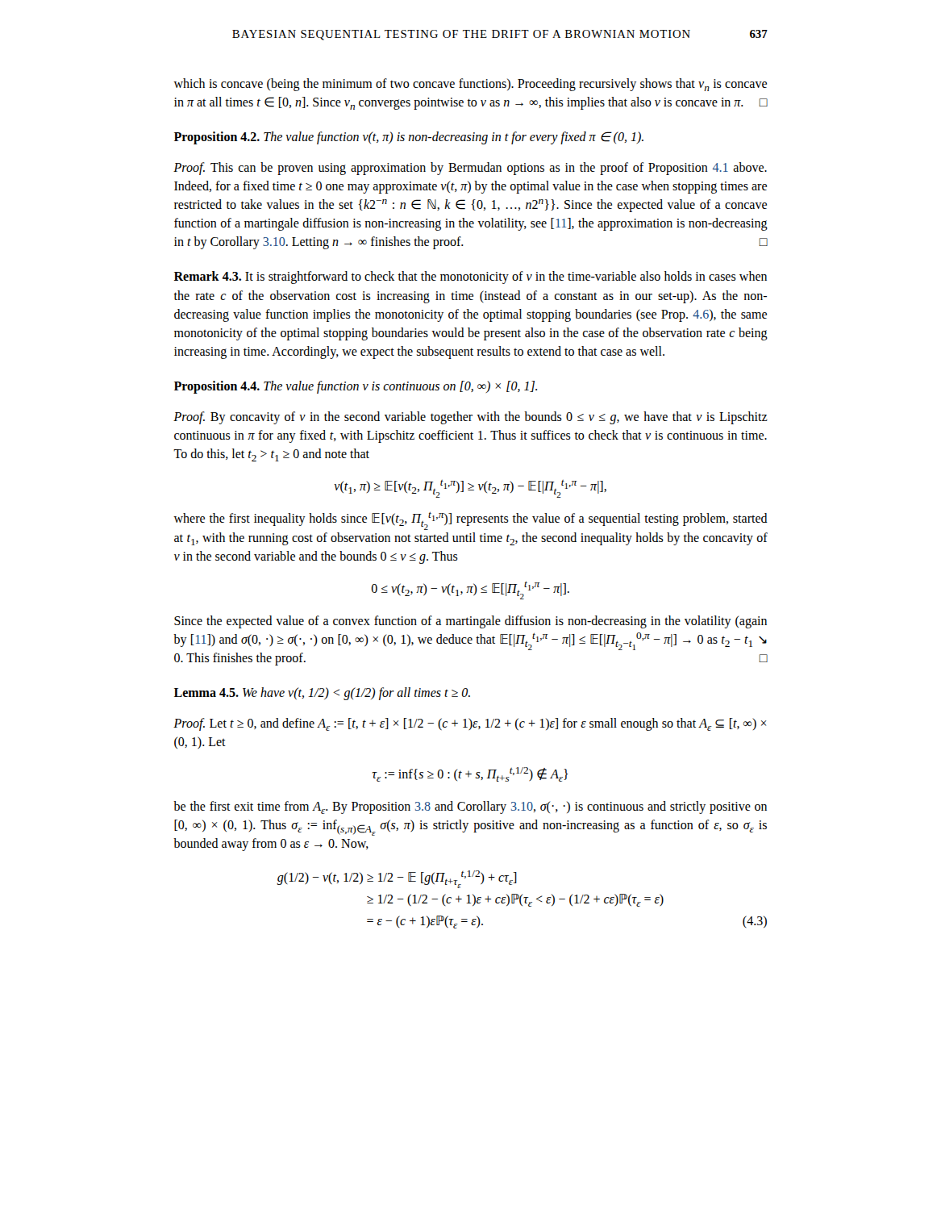BAYESIAN SEQUENTIAL TESTING OF THE DRIFT OF A BROWNIAN MOTION 637
which is concave (being the minimum of two concave functions). Proceeding recursively shows that vn is concave in π at all times t ∈ [0, n]. Since vn converges pointwise to v as n → ∞, this implies that also v is concave in π. □
Proposition 4.2. The value function v(t, π) is non-decreasing in t for every fixed π ∈ (0, 1).
Proof. This can be proven using approximation by Bermudan options as in the proof of Proposition 4.1 above. Indeed, for a fixed time t ≥ 0 one may approximate v(t, π) by the optimal value in the case when stopping times are restricted to take values in the set {k2−n : n ∈ ℕ, k ∈ {0, 1, …, n2n}}. Since the expected value of a concave function of a martingale diffusion is non-increasing in the volatility, see [11], the approximation is non-decreasing in t by Corollary 3.10. Letting n → ∞ finishes the proof. □
Remark 4.3. It is straightforward to check that the monotonicity of v in the time-variable also holds in cases when the rate c of the observation cost is increasing in time (instead of a constant as in our set-up). As the non-decreasing value function implies the monotonicity of the optimal stopping boundaries (see Prop. 4.6), the same monotonicity of the optimal stopping boundaries would be present also in the case of the observation rate c being increasing in time. Accordingly, we expect the subsequent results to extend to that case as well.
Proposition 4.4. The value function v is continuous on [0, ∞) × [0, 1].
Proof. By concavity of v in the second variable together with the bounds 0 ≤ v ≤ g, we have that v is Lipschitz continuous in π for any fixed t, with Lipschitz coefficient 1. Thus it suffices to check that v is continuous in time. To do this, let t2 > t1 ≥ 0 and note that
v(t1, π) ≥ 𝔼[v(t2, Πt2t1,π)] ≥ v(t2, π) − 𝔼[|Πt2t1,π − π|],
where the first inequality holds since 𝔼[v(t2, Πt2t1,π)] represents the value of a sequential testing problem, started at t1, with the running cost of observation not started until time t2, the second inequality holds by the concavity of v in the second variable and the bounds 0 ≤ v ≤ g. Thus
0 ≤ v(t2, π) − v(t1, π) ≤ 𝔼[|Πt2t1,π − π|].
Since the expected value of a convex function of a martingale diffusion is non-decreasing in the volatility (again by [11]) and σ(0, ·) ≥ σ(·, ·) on [0, ∞) × (0, 1), we deduce that 𝔼[|Πt2t1,π − π|] ≤ 𝔼[|Πt2−t10,π − π|] → 0 as t2 − t1 ↘ 0. This finishes the proof. □
Lemma 4.5. We have v(t, 1/2) < g(1/2) for all times t ≥ 0.
Proof. Let t ≥ 0, and define Aε := [t, t + ε] × [1/2 − (c + 1)ε, 1/2 + (c + 1)ε] for ε small enough so that Aε ⊆ [t, ∞) × (0, 1). Let
τε := inf{s ≥ 0 : (t + s, Πt+st,1/2) ∉ Aε}
be the first exit time from Aε. By Proposition 3.8 and Corollary 3.10, σ(·, ·) is continuous and strictly positive on [0, ∞) × (0, 1). Thus σε := inf(s,π)∈Aε σ(s, π) is strictly positive and non-increasing as a function of ε, so σε is bounded away from 0 as ε → 0. Now,
| g (1/2) − v ( t , 1/2) ≥ | 1/2 − 𝔼 [ g ( Π t + τ ε t ,1/2 ) + cτ ε ] |
| ≥ | 1/2 − (1/2 − ( c + 1) ε + cε )ℙ( τ ε < ε ) − (1/2 + cε )ℙ( τ ε = ε ) |
| = | ε − ( c + 1) ε ℙ( τ ε = ε ). |
(4.3)